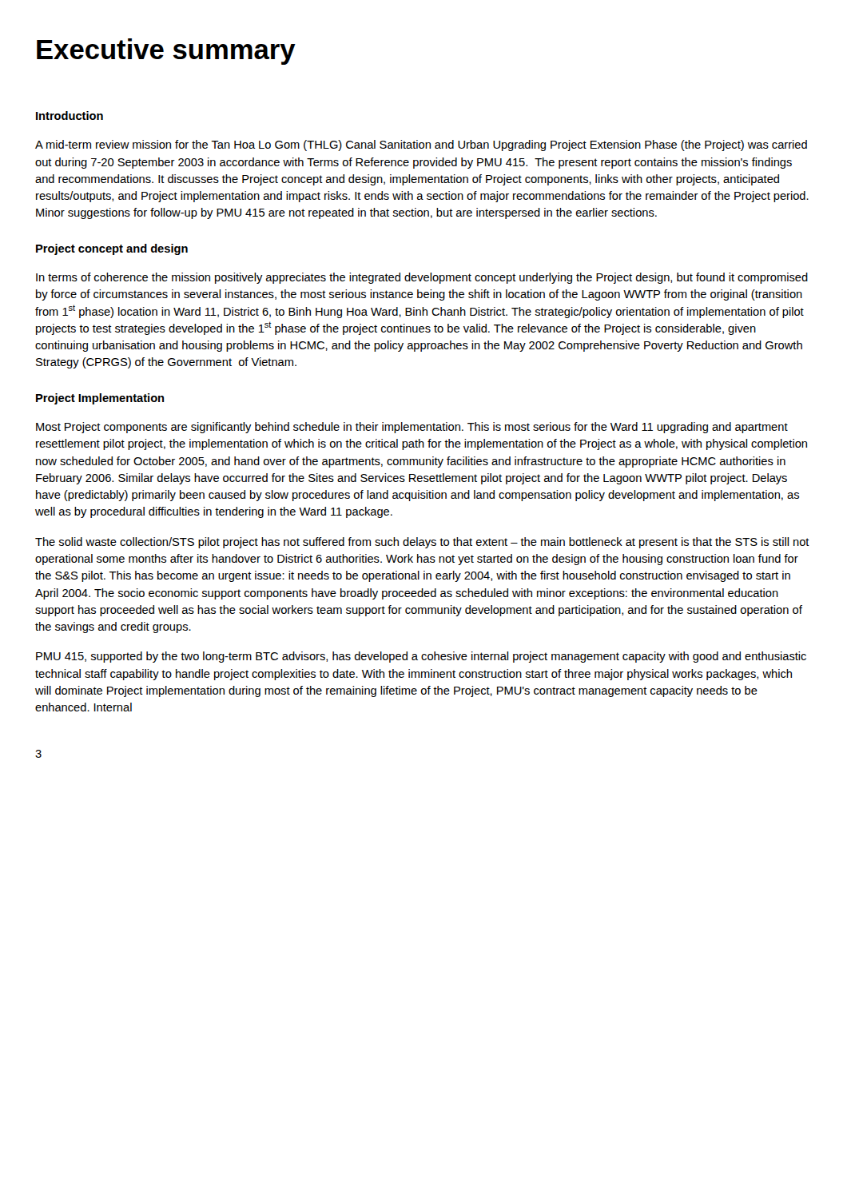Executive summary
Introduction
A mid-term review mission for the Tan Hoa Lo Gom (THLG) Canal Sanitation and Urban Upgrading Project Extension Phase (the Project) was carried out during 7-20 September 2003 in accordance with Terms of Reference provided by PMU 415. The present report contains the mission's findings and recommendations. It discusses the Project concept and design, implementation of Project components, links with other projects, anticipated results/outputs, and Project implementation and impact risks. It ends with a section of major recommendations for the remainder of the Project period. Minor suggestions for follow-up by PMU 415 are not repeated in that section, but are interspersed in the earlier sections.
Project concept and design
In terms of coherence the mission positively appreciates the integrated development concept underlying the Project design, but found it compromised by force of circumstances in several instances, the most serious instance being the shift in location of the Lagoon WWTP from the original (transition from 1st phase) location in Ward 11, District 6, to Binh Hung Hoa Ward, Binh Chanh District. The strategic/policy orientation of implementation of pilot projects to test strategies developed in the 1st phase of the project continues to be valid. The relevance of the Project is considerable, given continuing urbanisation and housing problems in HCMC, and the policy approaches in the May 2002 Comprehensive Poverty Reduction and Growth Strategy (CPRGS) of the Government of Vietnam.
Project Implementation
Most Project components are significantly behind schedule in their implementation. This is most serious for the Ward 11 upgrading and apartment resettlement pilot project, the implementation of which is on the critical path for the implementation of the Project as a whole, with physical completion now scheduled for October 2005, and hand over of the apartments, community facilities and infrastructure to the appropriate HCMC authorities in February 2006. Similar delays have occurred for the Sites and Services Resettlement pilot project and for the Lagoon WWTP pilot project. Delays have (predictably) primarily been caused by slow procedures of land acquisition and land compensation policy development and implementation, as well as by procedural difficulties in tendering in the Ward 11 package.
The solid waste collection/STS pilot project has not suffered from such delays to that extent – the main bottleneck at present is that the STS is still not operational some months after its handover to District 6 authorities. Work has not yet started on the design of the housing construction loan fund for the S&S pilot. This has become an urgent issue: it needs to be operational in early 2004, with the first household construction envisaged to start in April 2004. The socio economic support components have broadly proceeded as scheduled with minor exceptions: the environmental education support has proceeded well as has the social workers team support for community development and participation, and for the sustained operation of the savings and credit groups.
PMU 415, supported by the two long-term BTC advisors, has developed a cohesive internal project management capacity with good and enthusiastic technical staff capability to handle project complexities to date. With the imminent construction start of three major physical works packages, which will dominate Project implementation during most of the remaining lifetime of the Project, PMU's contract management capacity needs to be enhanced. Internal
3